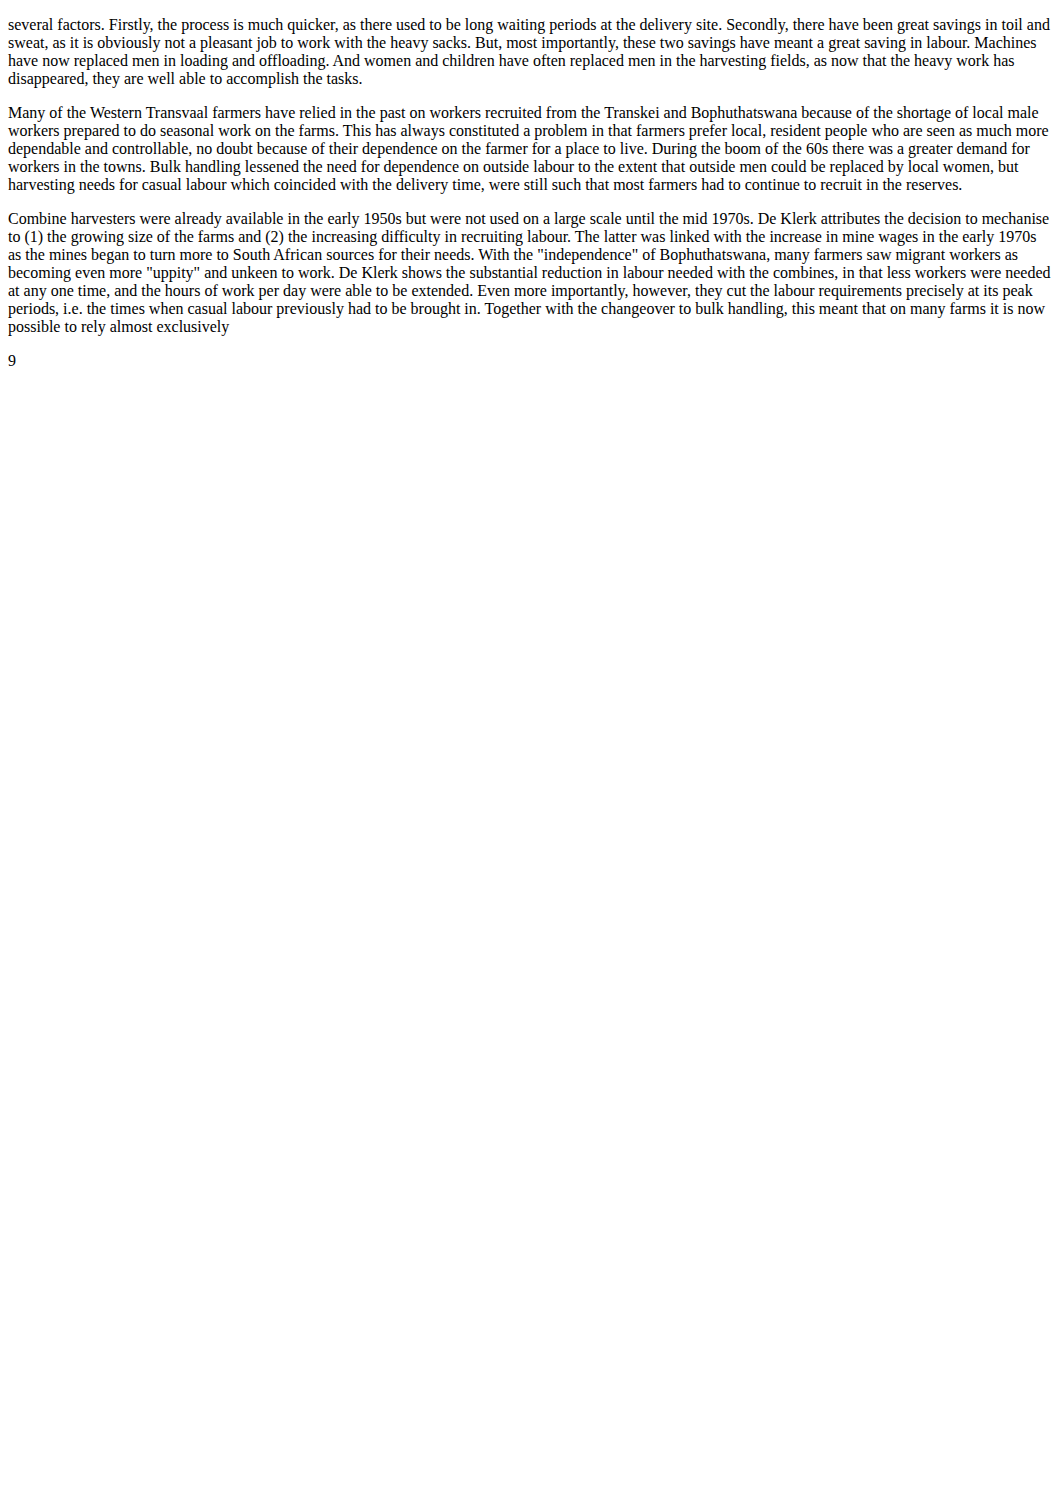several factors. Firstly, the process is much quicker, as there used to be long waiting periods at the delivery site. Secondly, there have been great savings in toil and sweat, as it is obviously not a pleasant job to work with the heavy sacks. But, most importantly, these two savings have meant a great saving in labour. Machines have now replaced men in loading and offloading. And women and children have often replaced men in the harvesting fields, as now that the heavy work has disappeared, they are well able to accomplish the tasks.
Many of the Western Transvaal farmers have relied in the past on workers recruited from the Transkei and Bophuthatswana because of the shortage of local male workers prepared to do seasonal work on the farms. This has always constituted a problem in that farmers prefer local, resident people who are seen as much more dependable and controllable, no doubt because of their dependence on the farmer for a place to live. During the boom of the 60s there was a greater demand for workers in the towns. Bulk handling lessened the need for dependence on outside labour to the extent that outside men could be replaced by local women, but harvesting needs for casual labour which coincided with the delivery time, were still such that most farmers had to continue to recruit in the reserves.
Combine harvesters were already available in the early 1950s but were not used on a large scale until the mid 1970s. De Klerk attributes the decision to mechanise to (1) the growing size of the farms and (2) the increasing difficulty in recruiting labour. The latter was linked with the increase in mine wages in the early 1970s as the mines began to turn more to South African sources for their needs. With the "independence" of Bophuthatswana, many farmers saw migrant workers as becoming even more "uppity" and unkeen to work. De Klerk shows the substantial reduction in labour needed with the combines, in that less workers were needed at any one time, and the hours of work per day were able to be extended. Even more importantly, however, they cut the labour requirements precisely at its peak periods, i.e. the times when casual labour previously had to be brought in. Together with the changeover to bulk handling, this meant that on many farms it is now possible to rely almost exclusively
9